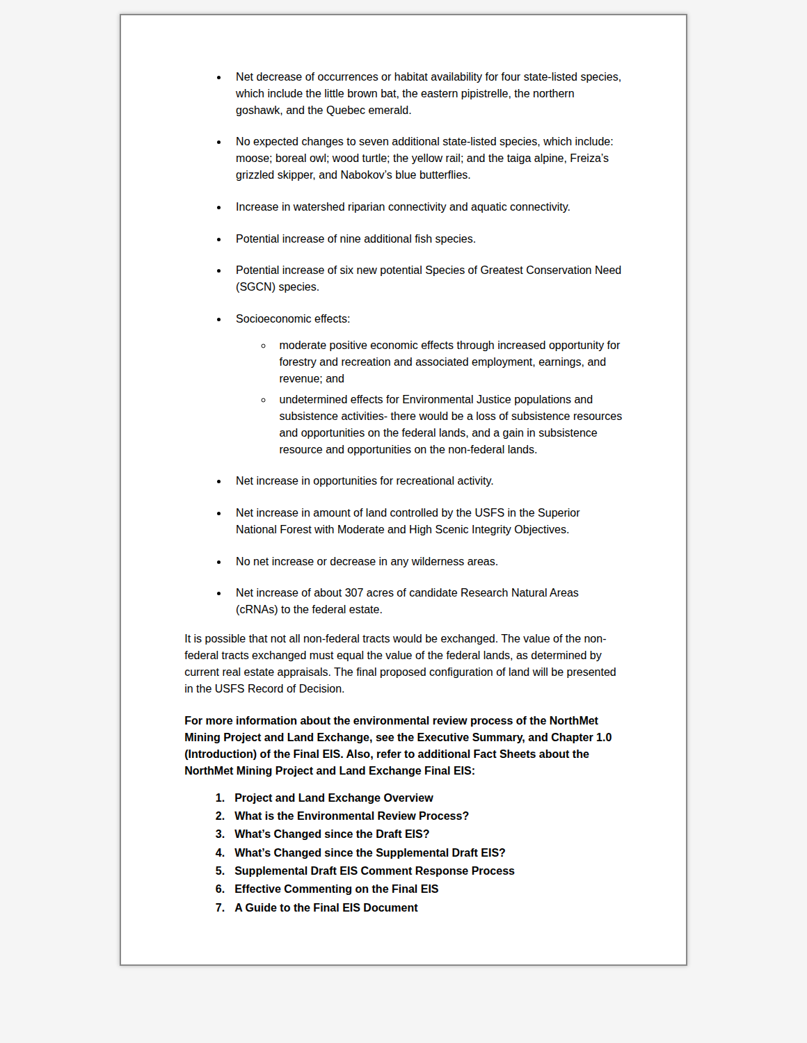Net decrease of occurrences or habitat availability for four state-listed species, which include the little brown bat, the eastern pipistrelle, the northern goshawk, and the Quebec emerald.
No expected changes to seven additional state-listed species, which include: moose; boreal owl; wood turtle; the yellow rail; and the taiga alpine, Freiza’s grizzled skipper, and Nabokov’s blue butterflies.
Increase in watershed riparian connectivity and aquatic connectivity.
Potential increase of nine additional fish species.
Potential increase of six new potential Species of Greatest Conservation Need (SGCN) species.
Socioeconomic effects:
moderate positive economic effects through increased opportunity for forestry and recreation and associated employment, earnings, and revenue; and
undetermined effects for Environmental Justice populations and subsistence activities- there would be a loss of subsistence resources and opportunities on the federal lands, and a gain in subsistence resource and opportunities on the non-federal lands.
Net increase in opportunities for recreational activity.
Net increase in amount of land controlled by the USFS in the Superior National Forest with Moderate and High Scenic Integrity Objectives.
No net increase or decrease in any wilderness areas.
Net increase of about 307 acres of candidate Research Natural Areas (cRNAs) to the federal estate.
It is possible that not all non-federal tracts would be exchanged. The value of the non-federal tracts exchanged must equal the value of the federal lands, as determined by current real estate appraisals. The final proposed configuration of land will be presented in the USFS Record of Decision.
For more information about the environmental review process of the NorthMet Mining Project and Land Exchange, see the Executive Summary, and Chapter 1.0 (Introduction) of the Final EIS. Also, refer to additional Fact Sheets about the NorthMet Mining Project and Land Exchange Final EIS:
Project and Land Exchange Overview
What is the Environmental Review Process?
What’s Changed since the Draft EIS?
What’s Changed since the Supplemental Draft EIS?
Supplemental Draft EIS Comment Response Process
Effective Commenting on the Final EIS
A Guide to the Final EIS Document